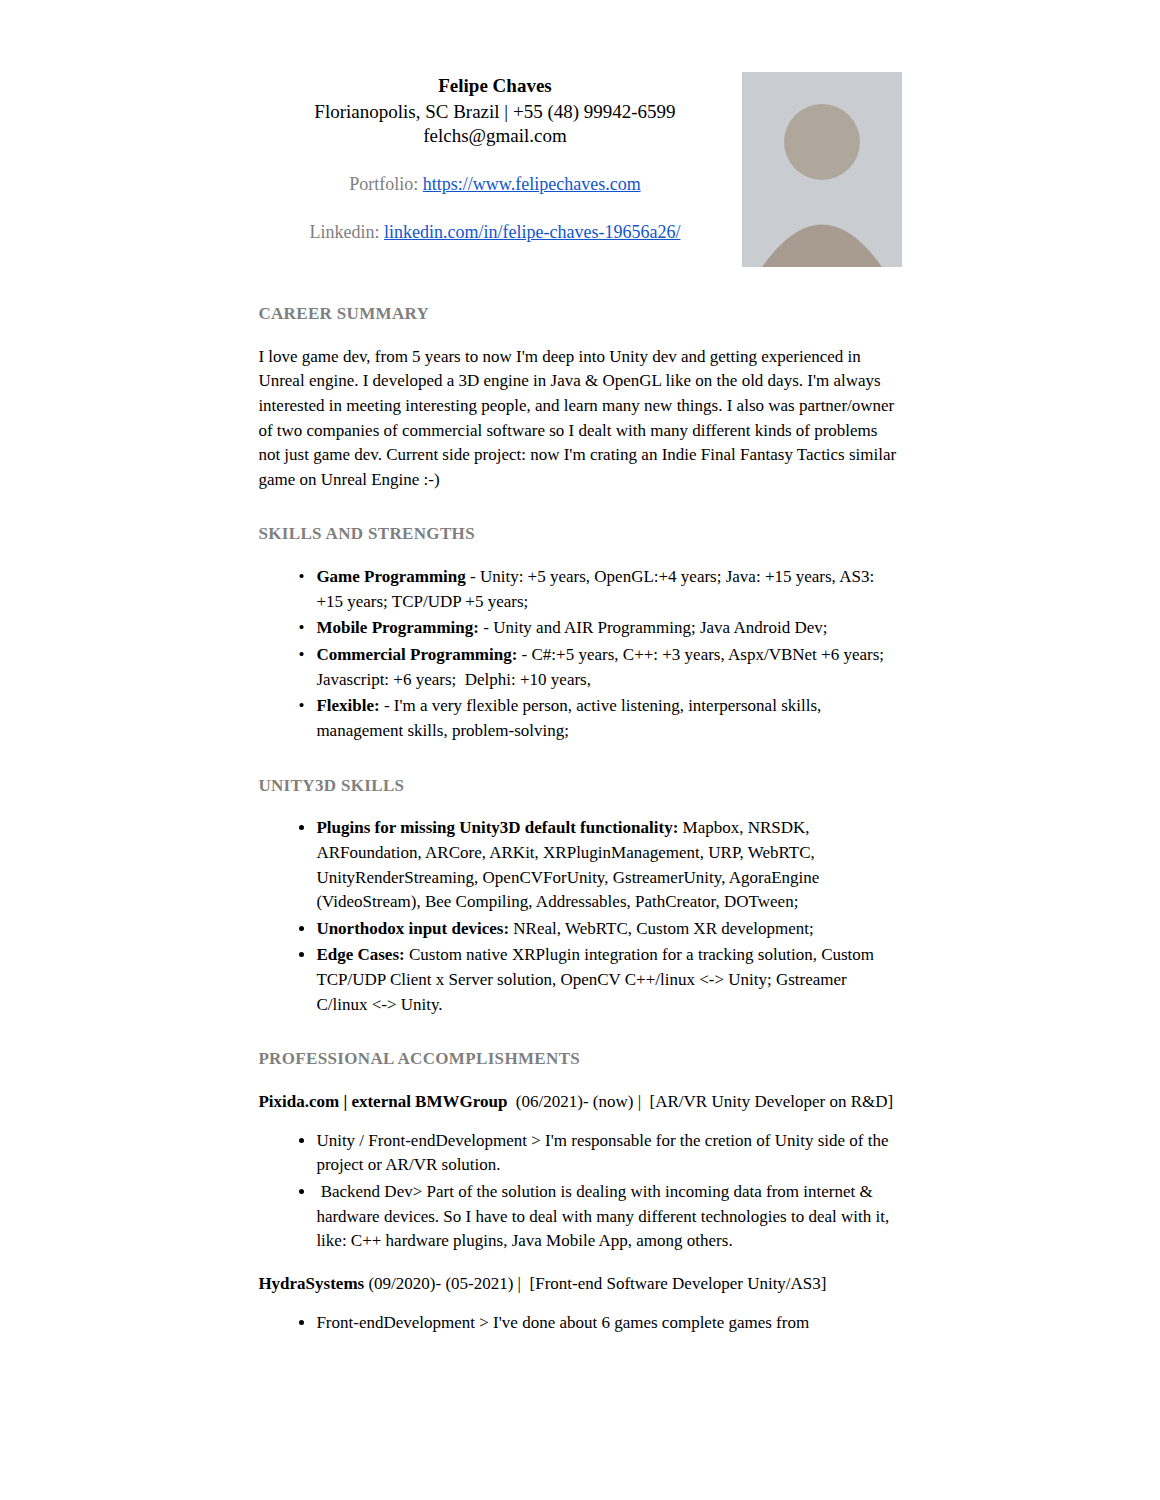Felipe Chaves
Florianopolis, SC Brazil | +55 (48) 99942-6599
felchs@gmail.com
Portfolio: https://www.felipechaves.com
Linkedin: linkedin.com/in/felipe-chaves-19656a26/
Career Summary
I love game dev, from 5 years to now I'm deep into Unity dev and getting experienced in Unreal engine. I developed a 3D engine in Java & OpenGL like on the old days. I'm always interested in meeting interesting people, and learn many new things. I also was partner/owner of two companies of commercial software so I dealt with many different kinds of problems not just game dev. Current side project: now I'm crating an Indie Final Fantasy Tactics similar game on Unreal Engine :-)
Skills and Strengths
Game Programming - Unity: +5 years, OpenGL:+4 years; Java: +15 years, AS3: +15 years; TCP/UDP +5 years;
Mobile Programming: - Unity and AIR Programming; Java Android Dev;
Commercial Programming: - C#:+5 years, C++: +3 years, Aspx/VBNet +6 years; Javascript: +6 years; Delphi: +10 years,
Flexible: - I'm a very flexible person, active listening, interpersonal skills, management skills, problem-solving;
Unity3D Skills
Plugins for missing Unity3D default functionality: Mapbox, NRSDK, ARFoundation, ARCore, ARKit, XRPluginManagement, URP, WebRTC, UnityRenderStreaming, OpenCVForUnity, GstreamerUnity, AgoraEngine (VideoStream), Bee Compiling, Addressables, PathCreator, DOTween;
Unorthodox input devices: NReal, WebRTC, Custom XR development;
Edge Cases: Custom native XRPlugin integration for a tracking solution, Custom TCP/UDP Client x Server solution, OpenCV C++/linux <-> Unity; Gstreamer C/linux <-> Unity.
Professional Accomplishments
Pixida.com | external BMWGroup (06/2021)- (now) | [AR/VR Unity Developer on R&D]
Unity / Front-endDevelopment > I'm responsable for the cretion of Unity side of the project or AR/VR solution.
Backend Dev> Part of the solution is dealing with incoming data from internet & hardware devices. So I have to deal with many different technologies to deal with it, like: C++ hardware plugins, Java Mobile App, among others.
HydraSystems (09/2020)- (05-2021) | [Front-end Software Developer Unity/AS3]
Front-endDevelopment > I've done about 6 games complete games from